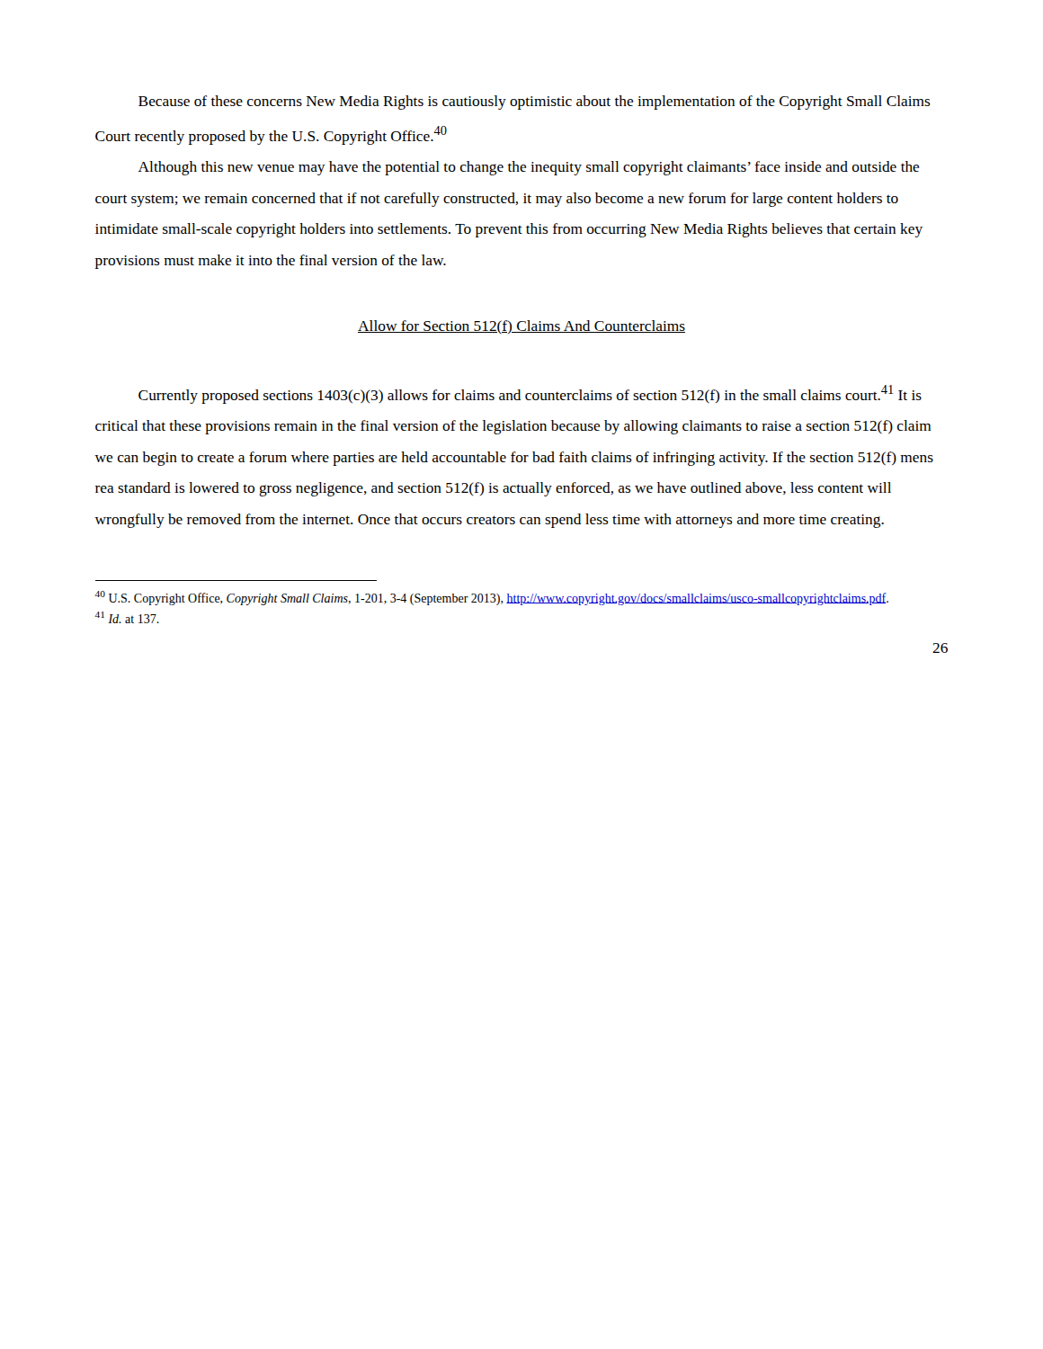Because of these concerns New Media Rights is cautiously optimistic about the implementation of the Copyright Small Claims Court recently proposed by the U.S. Copyright Office.40
Although this new venue may have the potential to change the inequity small copyright claimants’ face inside and outside the court system; we remain concerned that if not carefully constructed, it may also become a new forum for large content holders to intimidate small-scale copyright holders into settlements. To prevent this from occurring New Media Rights believes that certain key provisions must make it into the final version of the law.
Allow for Section 512(f) Claims And Counterclaims
Currently proposed sections 1403(c)(3) allows for claims and counterclaims of section 512(f) in the small claims court.41 It is critical that these provisions remain in the final version of the legislation because by allowing claimants to raise a section 512(f) claim we can begin to create a forum where parties are held accountable for bad faith claims of infringing activity. If the section 512(f) mens rea standard is lowered to gross negligence, and section 512(f) is actually enforced, as we have outlined above, less content will wrongfully be removed from the internet. Once that occurs creators can spend less time with attorneys and more time creating.
40 U.S. Copyright Office, Copyright Small Claims, 1-201, 3-4 (September 2013), http://www.copyright.gov/docs/smallclaims/usco-smallcopyrightclaims.pdf.
41 Id. at 137.
26